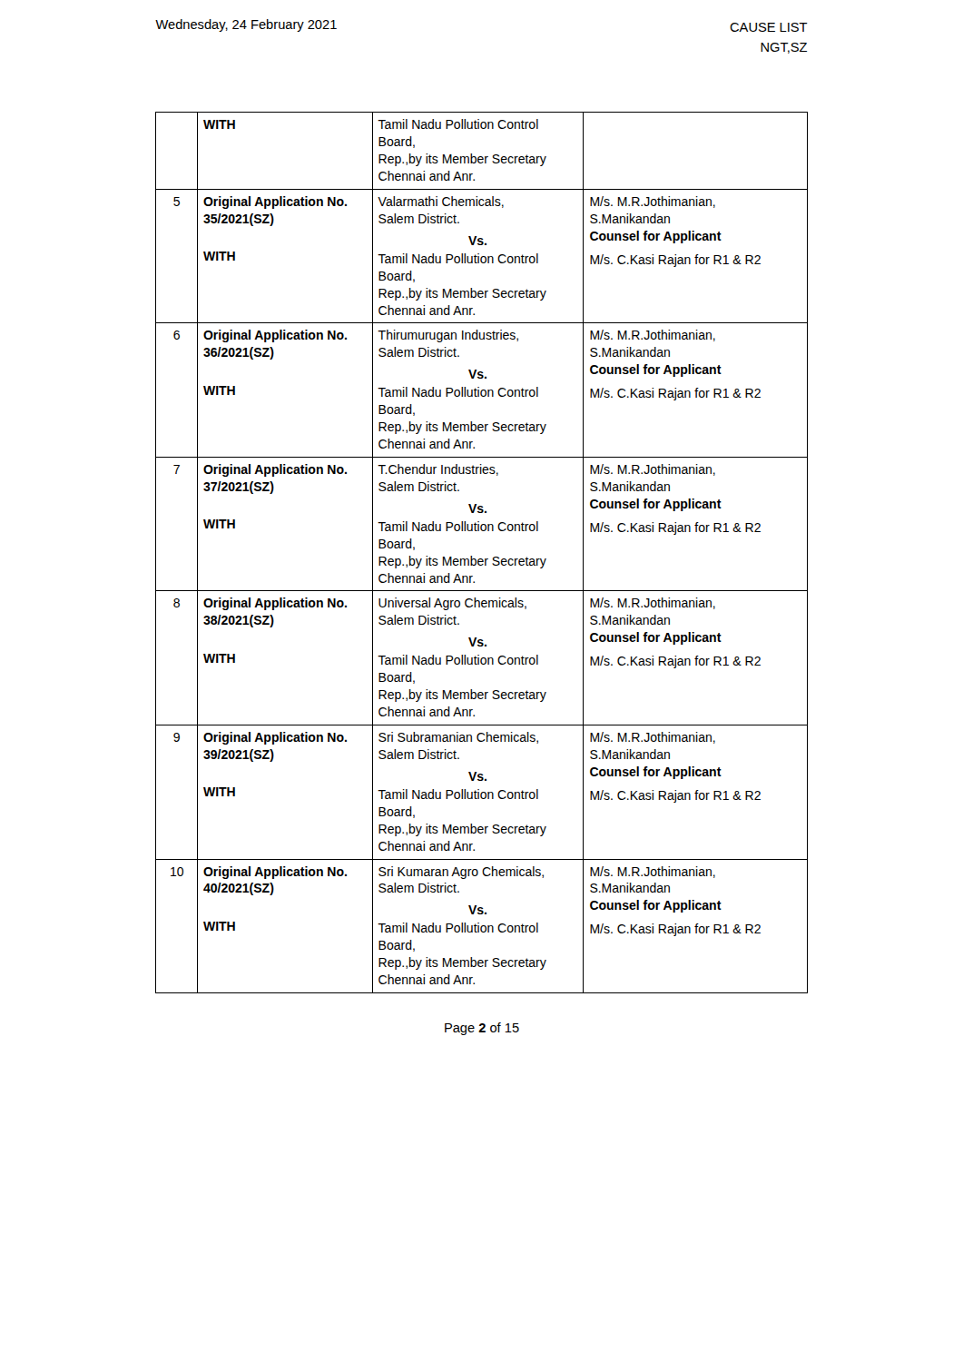Wednesday, 24 February 2021
CAUSE LIST
NGT,SZ
| | WITH | Tamil Nadu Pollution Control Board, Rep.,by its Member Secretary Chennai and Anr. | |
| 5 | Original Application No. 35/2021(SZ) WITH | Valarmathi Chemicals, Salem District. Vs. Tamil Nadu Pollution Control Board, Rep.,by its Member Secretary Chennai and Anr. | M/s. M.R.Jothimanian, S.Manikandan Counsel for Applicant M/s. C.Kasi Rajan for R1 & R2 |
| 6 | Original Application No. 36/2021(SZ) WITH | Thirumurugan Industries, Salem District. Vs. Tamil Nadu Pollution Control Board, Rep.,by its Member Secretary Chennai and Anr. | M/s. M.R.Jothimanian, S.Manikandan Counsel for Applicant M/s. C.Kasi Rajan for R1 & R2 |
| 7 | Original Application No. 37/2021(SZ) WITH | T.Chendur Industries, Salem District. Vs. Tamil Nadu Pollution Control Board, Rep.,by its Member Secretary Chennai and Anr. | M/s. M.R.Jothimanian, S.Manikandan Counsel for Applicant M/s. C.Kasi Rajan for R1 & R2 |
| 8 | Original Application No. 38/2021(SZ) WITH | Universal Agro Chemicals, Salem District. Vs. Tamil Nadu Pollution Control Board, Rep.,by its Member Secretary Chennai and Anr. | M/s. M.R.Jothimanian, S.Manikandan Counsel for Applicant M/s. C.Kasi Rajan for R1 & R2 |
| 9 | Original Application No. 39/2021(SZ) WITH | Sri Subramanian Chemicals, Salem District. Vs. Tamil Nadu Pollution Control Board, Rep.,by its Member Secretary Chennai and Anr. | M/s. M.R.Jothimanian, S.Manikandan Counsel for Applicant M/s. C.Kasi Rajan for R1 & R2 |
| 10 | Original Application No. 40/2021(SZ) WITH | Sri Kumaran Agro Chemicals, Salem District. Vs. Tamil Nadu Pollution Control Board, Rep.,by its Member Secretary Chennai and Anr. | M/s. M.R.Jothimanian, S.Manikandan Counsel for Applicant M/s. C.Kasi Rajan for R1 & R2 |
Page 2 of 15